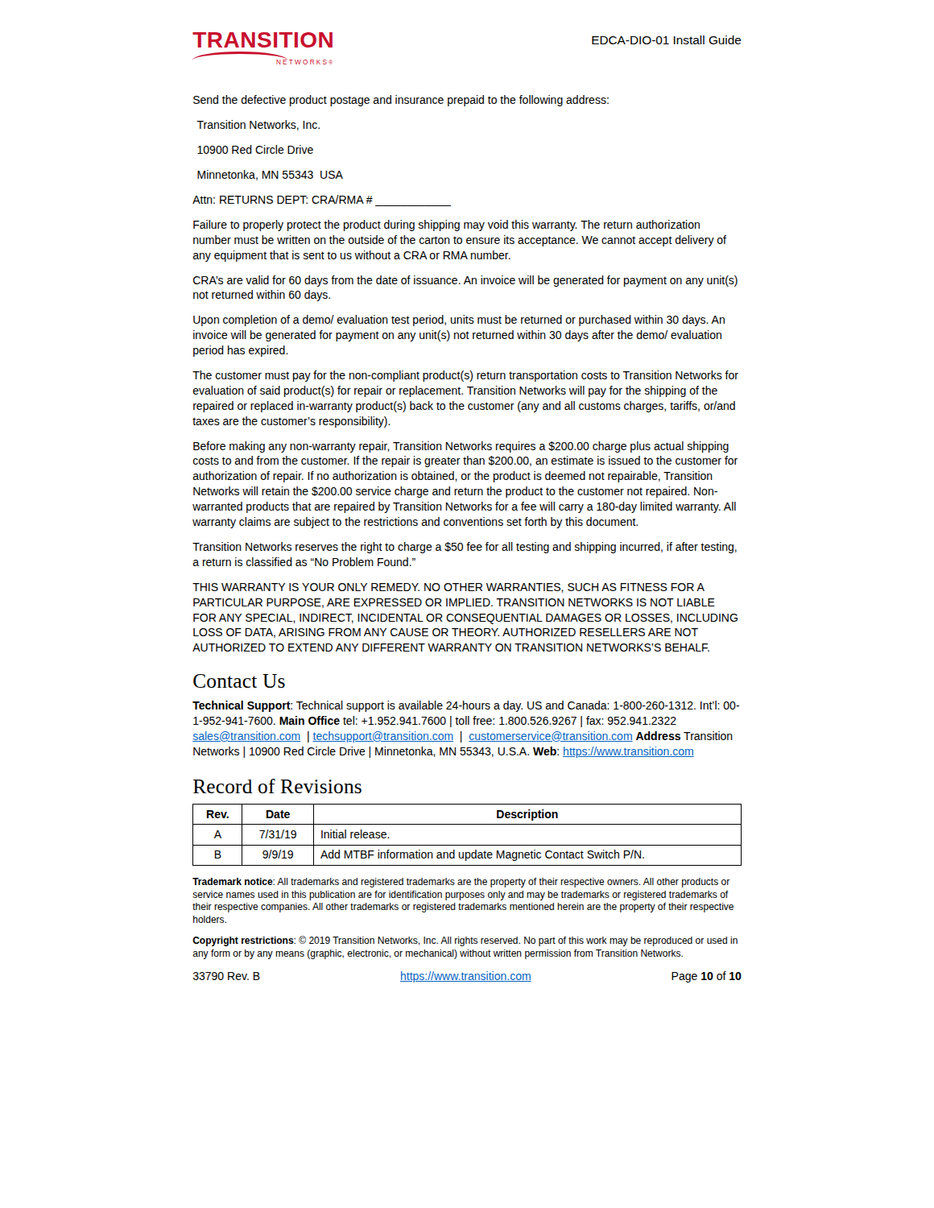TRANSITION NETWORKS®
EDCA-DIO-01 Install Guide
Send the defective product postage and insurance prepaid to the following address:
Transition Networks, Inc.
10900 Red Circle Drive
Minnetonka, MN 55343 USA
Attn: RETURNS DEPT: CRA/RMA # ____________
Failure to properly protect the product during shipping may void this warranty. The return authorization number must be written on the outside of the carton to ensure its acceptance. We cannot accept delivery of any equipment that is sent to us without a CRA or RMA number.
CRA’s are valid for 60 days from the date of issuance. An invoice will be generated for payment on any unit(s) not returned within 60 days.
Upon completion of a demo/ evaluation test period, units must be returned or purchased within 30 days. An invoice will be generated for payment on any unit(s) not returned within 30 days after the demo/ evaluation period has expired.
The customer must pay for the non-compliant product(s) return transportation costs to Transition Networks for evaluation of said product(s) for repair or replacement. Transition Networks will pay for the shipping of the repaired or replaced in-warranty product(s) back to the customer (any and all customs charges, tariffs, or/and taxes are the customer’s responsibility).
Before making any non-warranty repair, Transition Networks requires a $200.00 charge plus actual shipping costs to and from the customer. If the repair is greater than $200.00, an estimate is issued to the customer for authorization of repair. If no authorization is obtained, or the product is deemed not repairable, Transition Networks will retain the $200.00 service charge and return the product to the customer not repaired. Non-warranted products that are repaired by Transition Networks for a fee will carry a 180-day limited warranty. All warranty claims are subject to the restrictions and conventions set forth by this document.
Transition Networks reserves the right to charge a $50 fee for all testing and shipping incurred, if after testing, a return is classified as “No Problem Found.”
THIS WARRANTY IS YOUR ONLY REMEDY. NO OTHER WARRANTIES, SUCH AS FITNESS FOR A PARTICULAR PURPOSE, ARE EXPRESSED OR IMPLIED. TRANSITION NETWORKS IS NOT LIABLE FOR ANY SPECIAL, INDIRECT, INCIDENTAL OR CONSEQUENTIAL DAMAGES OR LOSSES, INCLUDING LOSS OF DATA, ARISING FROM ANY CAUSE OR THEORY. AUTHORIZED RESELLERS ARE NOT AUTHORIZED TO EXTEND ANY DIFFERENT WARRANTY ON TRANSITION NETWORKS’S BEHALF.
Contact Us
Technical Support: Technical support is available 24-hours a day. US and Canada: 1-800-260-1312. Int’l: 00-1-952-941-7600. Main Office tel: +1.952.941.7600 | toll free: 1.800.526.9267 | fax: 952.941.2322 sales@transition.com | techsupport@transition.com | customerservice@transition.com Address Transition Networks | 10900 Red Circle Drive | Minnetonka, MN 55343, U.S.A. Web: https://www.transition.com
Record of Revisions
| Rev. | Date | Description |
| --- | --- | --- |
| A | 7/31/19 | Initial release. |
| B | 9/9/19 | Add MTBF information and update Magnetic Contact Switch P/N. |
Trademark notice: All trademarks and registered trademarks are the property of their respective owners. All other products or service names used in this publication are for identification purposes only and may be trademarks or registered trademarks of their respective companies. All other trademarks or registered trademarks mentioned herein are the property of their respective holders.
Copyright restrictions: © 2019 Transition Networks, Inc. All rights reserved. No part of this work may be reproduced or used in any form or by any means (graphic, electronic, or mechanical) without written permission from Transition Networks.
33790 Rev. B
https://www.transition.com
Page 10 of 10